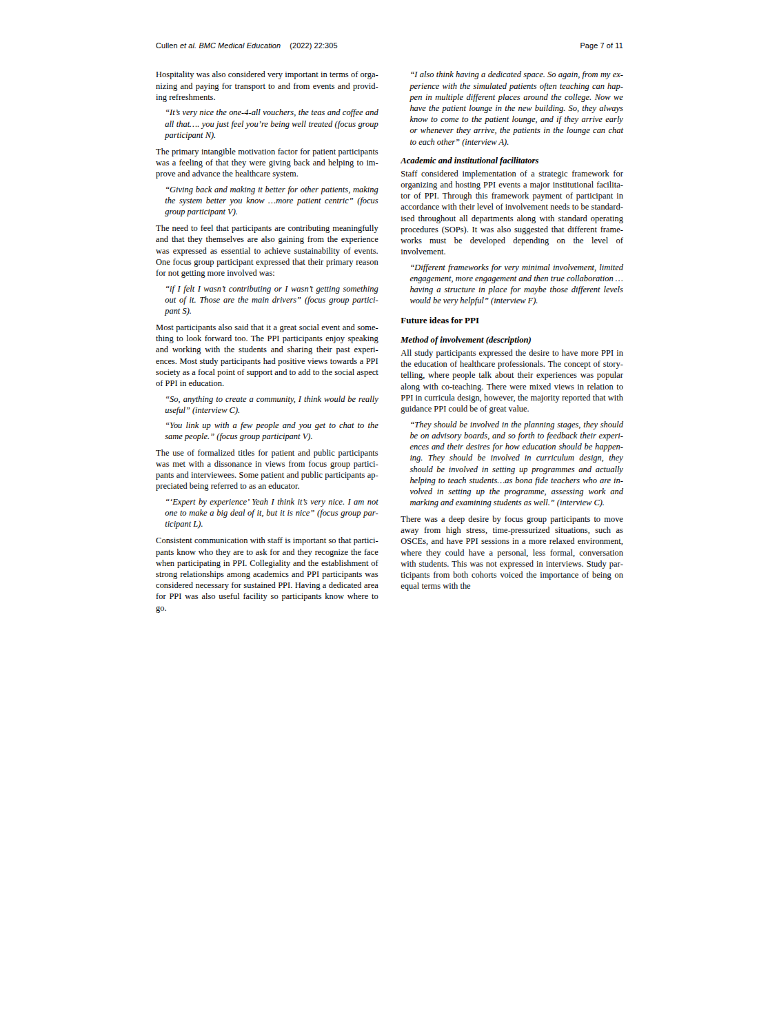Cullen et al. BMC Medical Education (2022) 22:305
Page 7 of 11
Hospitality was also considered very important in terms of organizing and paying for transport to and from events and providing refreshments.
“It’s very nice the one-4-all vouchers, the teas and coffee and all that…. you just feel you’re being well treated (focus group participant N).
The primary intangible motivation factor for patient participants was a feeling of that they were giving back and helping to improve and advance the healthcare system.
“Giving back and making it better for other patients, making the system better you know …more patient centric” (focus group participant V).
The need to feel that participants are contributing meaningfully and that they themselves are also gaining from the experience was expressed as essential to achieve sustainability of events. One focus group participant expressed that their primary reason for not getting more involved was:
“if I felt I wasn’t contributing or I wasn’t getting something out of it. Those are the main drivers” (focus group participant S).
Most participants also said that it a great social event and something to look forward too. The PPI participants enjoy speaking and working with the students and sharing their past experiences. Most study participants had positive views towards a PPI society as a focal point of support and to add to the social aspect of PPI in education.
“So, anything to create a community, I think would be really useful” (interview C).
“You link up with a few people and you get to chat to the same people.” (focus group participant V).
The use of formalized titles for patient and public participants was met with a dissonance in views from focus group participants and interviewees. Some patient and public participants appreciated being referred to as an educator.
“‘Expert by experience’ Yeah I think it’s very nice. I am not one to make a big deal of it, but it is nice” (focus group participant L).
Consistent communication with staff is important so that participants know who they are to ask for and they recognize the face when participating in PPI. Collegiality and the establishment of strong relationships among academics and PPI participants was considered necessary for sustained PPI. Having a dedicated area for PPI was also useful facility so participants know where to go.
“I also think having a dedicated space. So again, from my experience with the simulated patients often teaching can happen in multiple different places around the college. Now we have the patient lounge in the new building. So, they always know to come to the patient lounge, and if they arrive early or whenever they arrive, the patients in the lounge can chat to each other” (interview A).
Academic and institutional facilitators
Staff considered implementation of a strategic framework for organizing and hosting PPI events a major institutional facilitator of PPI. Through this framework payment of participant in accordance with their level of involvement needs to be standardised throughout all departments along with standard operating procedures (SOPs). It was also suggested that different frameworks must be developed depending on the level of involvement.
“Different frameworks for very minimal involvement, limited engagement, more engagement and then true collaboration … having a structure in place for maybe those different levels would be very helpful” (interview F).
Future ideas for PPI
Method of involvement (description)
All study participants expressed the desire to have more PPI in the education of healthcare professionals. The concept of storytelling, where people talk about their experiences was popular along with co-teaching. There were mixed views in relation to PPI in curricula design, however, the majority reported that with guidance PPI could be of great value.
“They should be involved in the planning stages, they should be on advisory boards, and so forth to feedback their experiences and their desires for how education should be happening. They should be involved in curriculum design, they should be involved in setting up programmes and actually helping to teach students…as bona fide teachers who are involved in setting up the programme, assessing work and marking and examining students as well.” (interview C).
There was a deep desire by focus group participants to move away from high stress, time-pressurized situations, such as OSCEs, and have PPI sessions in a more relaxed environment, where they could have a personal, less formal, conversation with students. This was not expressed in interviews. Study participants from both cohorts voiced the importance of being on equal terms with the